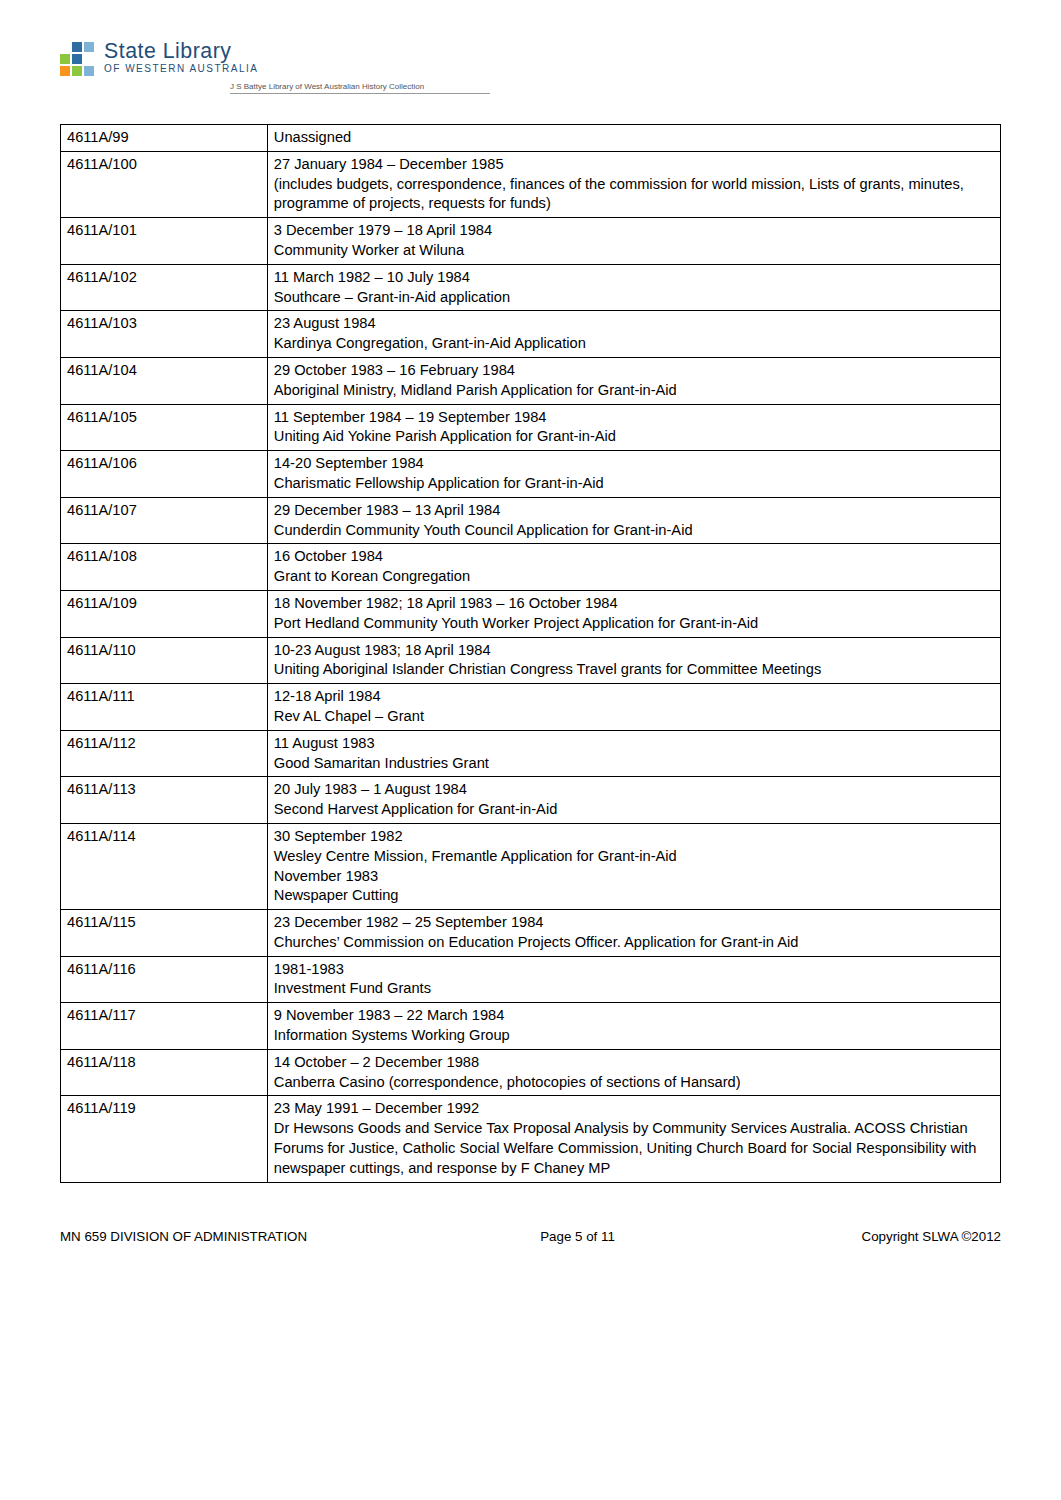State Library
OF WESTERN AUSTRALIA
J S Battye Library of West Australian History Collection
| 4611A/99 | Unassigned |
| 4611A/100 | 27 January 1984 – December 1985 (includes budgets, correspondence, finances of the commission for world mission, Lists of grants, minutes, programme of projects, requests for funds) |
| 4611A/101 | 3 December 1979 – 18 April 1984 Community Worker at Wiluna |
| 4611A/102 | 11 March 1982 – 10 July 1984 Southcare – Grant-in-Aid application |
| 4611A/103 | 23 August 1984 Kardinya Congregation, Grant-in-Aid Application |
| 4611A/104 | 29 October 1983 – 16 February 1984 Aboriginal Ministry, Midland Parish Application for Grant-in-Aid |
| 4611A/105 | 11 September 1984 – 19 September 1984 Uniting Aid Yokine Parish Application for Grant-in-Aid |
| 4611A/106 | 14-20 September 1984 Charismatic Fellowship Application for Grant-in-Aid |
| 4611A/107 | 29 December 1983 – 13 April 1984 Cunderdin Community Youth Council Application for Grant-in-Aid |
| 4611A/108 | 16 October 1984 Grant to Korean Congregation |
| 4611A/109 | 18 November 1982; 18 April 1983 – 16 October 1984 Port Hedland Community Youth Worker Project Application for Grant-in-Aid |
| 4611A/110 | 10-23 August 1983; 18 April 1984 Uniting Aboriginal Islander Christian Congress Travel grants for Committee Meetings |
| 4611A/111 | 12-18 April 1984 Rev AL Chapel – Grant |
| 4611A/112 | 11 August 1983 Good Samaritan Industries Grant |
| 4611A/113 | 20 July 1983 – 1 August 1984 Second Harvest Application for Grant-in-Aid |
| 4611A/114 | 30 September 1982 Wesley Centre Mission, Fremantle Application for Grant-in-Aid November 1983 Newspaper Cutting |
| 4611A/115 | 23 December 1982 – 25 September 1984 Churches’ Commission on Education Projects Officer. Application for Grant-in Aid |
| 4611A/116 | 1981-1983 Investment Fund Grants |
| 4611A/117 | 9 November 1983 – 22 March 1984 Information Systems Working Group |
| 4611A/118 | 14 October – 2 December 1988 Canberra Casino (correspondence, photocopies of sections of Hansard) |
| 4611A/119 | 23 May 1991 – December 1992 Dr Hewsons Goods and Service Tax Proposal Analysis by Community Services Australia. ACOSS Christian Forums for Justice, Catholic Social Welfare Commission, Uniting Church Board for Social Responsibility with newspaper cuttings, and response by F Chaney MP |
MN 659 DIVISION OF ADMINISTRATION
Page 5 of 11
Copyright SLWA ©2012